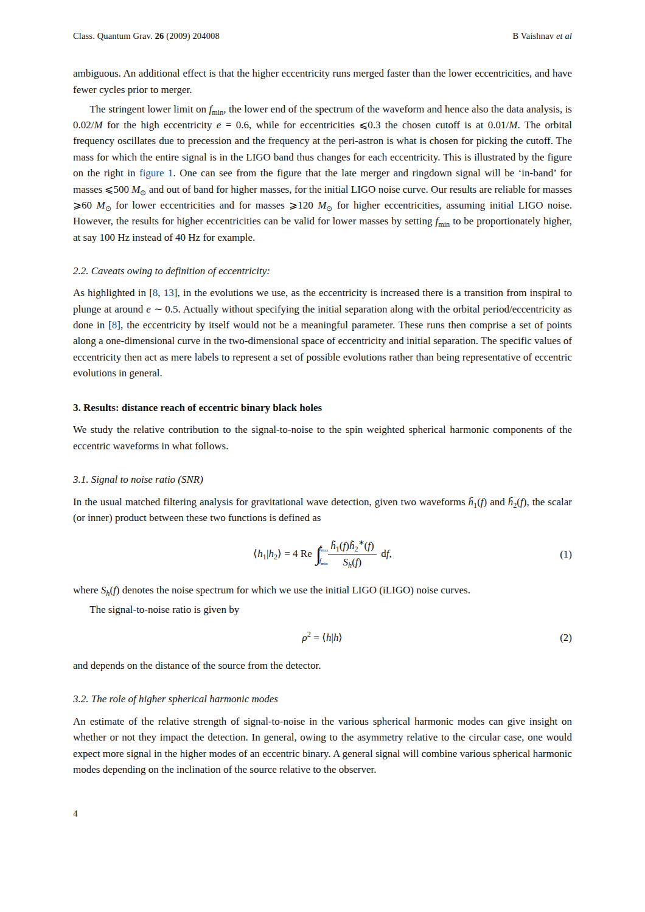Class. Quantum Grav. 26 (2009) 204008 B Vaishnav et al
ambiguous. An additional effect is that the higher eccentricity runs merged faster than the lower eccentricities, and have fewer cycles prior to merger.
The stringent lower limit on fmin, the lower end of the spectrum of the waveform and hence also the data analysis, is 0.02/M for the high eccentricity e = 0.6, while for eccentricities ⩽0.3 the chosen cutoff is at 0.01/M. The orbital frequency oscillates due to precession and the frequency at the peri-astron is what is chosen for picking the cutoff. The mass for which the entire signal is in the LIGO band thus changes for each eccentricity. This is illustrated by the figure on the right in figure 1. One can see from the figure that the late merger and ringdown signal will be ‘in-band’ for masses ⩽500 M⊙ and out of band for higher masses, for the initial LIGO noise curve. Our results are reliable for masses ⩾60 M⊙ for lower eccentricities and for masses ⩾120 M⊙ for higher eccentricities, assuming initial LIGO noise. However, the results for higher eccentricities can be valid for lower masses by setting fmin to be proportionately higher, at say 100 Hz instead of 40 Hz for example.
2.2. Caveats owing to definition of eccentricity:
As highlighted in [8, 13], in the evolutions we use, as the eccentricity is increased there is a transition from inspiral to plunge at around e ∼ 0.5. Actually without specifying the initial separation along with the orbital period/eccentricity as done in [8], the eccentricity by itself would not be a meaningful parameter. These runs then comprise a set of points along a one-dimensional curve in the two-dimensional space of eccentricity and initial separation. The specific values of eccentricity then act as mere labels to represent a set of possible evolutions rather than being representative of eccentric evolutions in general.
3. Results: distance reach of eccentric binary black holes
We study the relative contribution to the signal-to-noise to the spin weighted spherical harmonic components of the eccentric waveforms in what follows.
3.1. Signal to noise ratio (SNR)
In the usual matched filtering analysis for gravitational wave detection, given two waveforms h̃1(f) and h̃2(f), the scalar (or inner) product between these two functions is defined as
⟨h1|h2⟩ = 4 Re fmax ∫ fmin h̃1(f)h̃2∗(f) Sh(f) df,
(1)
where Sh(f) denotes the noise spectrum for which we use the initial LIGO (iLIGO) noise curves.
The signal-to-noise ratio is given by
ρ2 = ⟨h|h⟩
(2)
and depends on the distance of the source from the detector.
3.2. The role of higher spherical harmonic modes
An estimate of the relative strength of signal-to-noise in the various spherical harmonic modes can give insight on whether or not they impact the detection. In general, owing to the asymmetry relative to the circular case, one would expect more signal in the higher modes of an eccentric binary. A general signal will combine various spherical harmonic modes depending on the inclination of the source relative to the observer.
4